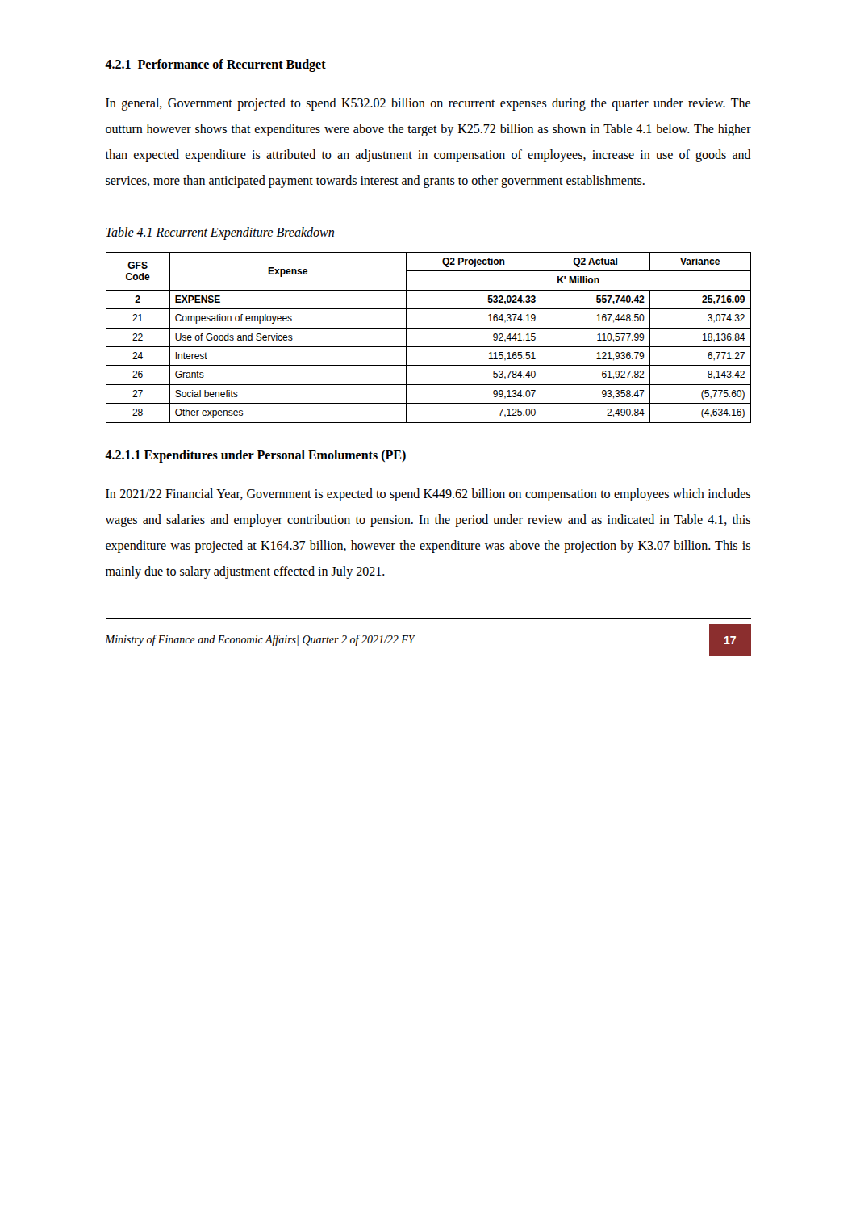4.2.1 Performance of Recurrent Budget
In general, Government projected to spend K532.02 billion on recurrent expenses during the quarter under review. The outturn however shows that expenditures were above the target by K25.72 billion as shown in Table 4.1 below. The higher than expected expenditure is attributed to an adjustment in compensation of employees, increase in use of goods and services, more than anticipated payment towards interest and grants to other government establishments.
Table 4.1 Recurrent Expenditure Breakdown
| GFS Code | Expense | Q2 Projection | Q2 Actual | Variance |
| --- | --- | --- | --- | --- |
| K' Million |
| 2 | EXPENSE | 532,024.33 | 557,740.42 | 25,716.09 |
| 21 | Compesation of employees | 164,374.19 | 167,448.50 | 3,074.32 |
| 22 | Use of Goods and Services | 92,441.15 | 110,577.99 | 18,136.84 |
| 24 | Interest | 115,165.51 | 121,936.79 | 6,771.27 |
| 26 | Grants | 53,784.40 | 61,927.82 | 8,143.42 |
| 27 | Social benefits | 99,134.07 | 93,358.47 | (5,775.60) |
| 28 | Other expenses | 7,125.00 | 2,490.84 | (4,634.16) |
4.2.1.1 Expenditures under Personal Emoluments (PE)
In 2021/22 Financial Year, Government is expected to spend K449.62 billion on compensation to employees which includes wages and salaries and employer contribution to pension. In the period under review and as indicated in Table 4.1, this expenditure was projected at K164.37 billion, however the expenditure was above the projection by K3.07 billion. This is mainly due to salary adjustment effected in July 2021.
Ministry of Finance and Economic Affairs| Quarter 2 of 2021/22 FY 17